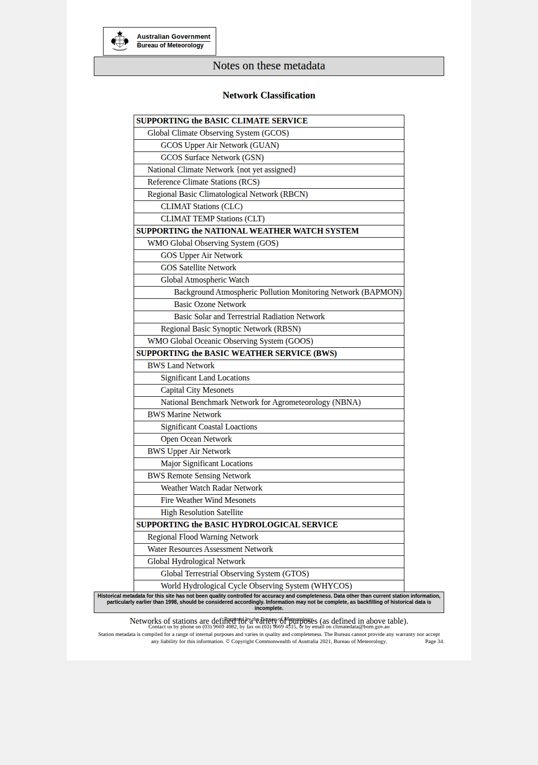Australian Government
Bureau of Meteorology
Notes on these metadata
Network Classification
| SUPPORTING the BASIC CLIMATE SERVICE |
| Global Climate Observing System (GCOS) |
| GCOS Upper Air Network (GUAN) |
| GCOS Surface Network (GSN) |
| National Climate Network {not yet assigned} |
| Reference Climate Stations (RCS) |
| Regional Basic Climatological Network (RBCN) |
| CLIMAT Stations (CLC) |
| CLIMAT TEMP Stations (CLT) |
| SUPPORTING the NATIONAL WEATHER WATCH SYSTEM |
| WMO Global Observing System (GOS) |
| GOS Upper Air Network |
| GOS Satellite Network |
| Global Atmospheric Watch |
| Background Atmospheric Pollution Monitoring Network (BAPMON) |
| Basic Ozone Network |
| Basic Solar and Terrestrial Radiation Network |
| Regional Basic Synoptic Network (RBSN) |
| WMO Global Oceanic Observing System (GOOS) |
| SUPPORTING the BASIC WEATHER SERVICE (BWS) |
| BWS Land Network |
| Significant Land Locations |
| Capital City Mesonets |
| National Benchmark Network for Agrometeorology (NBNA) |
| BWS Marine Network |
| Significant Coastal Loactions |
| Open Ocean Network |
| BWS Upper Air Network |
| Major Significant Locations |
| BWS Remote Sensing Network |
| Weather Watch Radar Network |
| Fire Weather Wind Mesonets |
| High Resolution Satellite |
| SUPPORTING the BASIC HYDROLOGICAL SERVICE |
| Regional Flood Warning Network |
| Water Resources Assessment Network |
| Global Hydrological Network |
| Global Terrestrial Observing System (GTOS) |
| World Hydrological Cycle Observing System (WHYCOS) |
| National Hydrological Network |
Networks of stations are defined for a variety of purposes (as defined in above table).
Historical metadata for this site has not been quality controlled for accuracy and completeness. Data other than current station information,
particularly earlier than 1998, should be considered accordingly. Information may not be complete, as backfilling of historical data is incomplete.
Prepared by the Bureau of Meteorology.
Contact us by phone on (03) 9669 4082, by fax on (03) 9669 4515, or by email on climatedata@bom.gov.au
Station metadata is compiled for a range of internal purposes and varies in quality and completeness. The Bureau cannot provide any warranty nor accept
any liability for this information. © Copyright Commonwealth of Australia 2021, Bureau of Meteorology. Page 34.